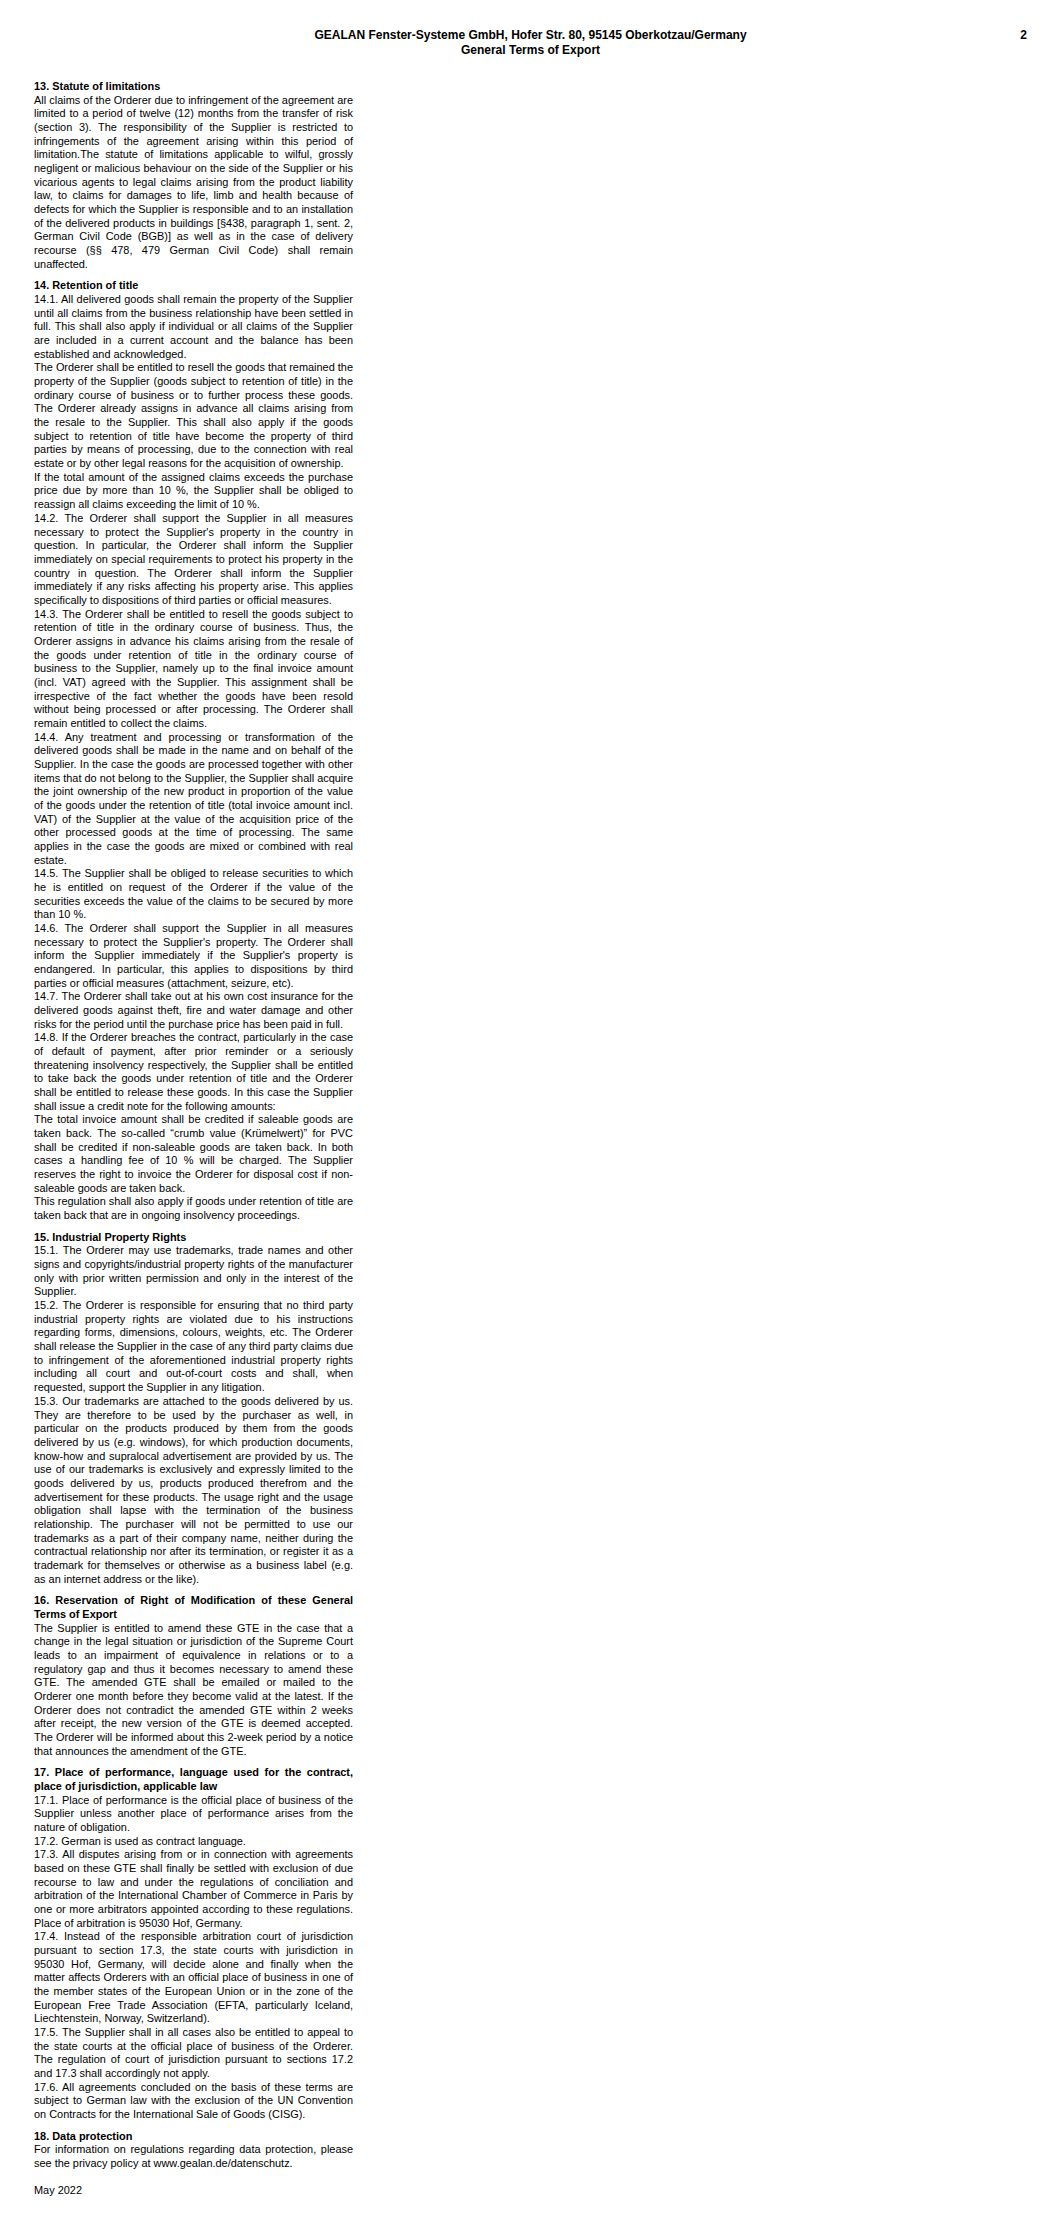2 GEALAN Fenster-Systeme GmbH, Hofer Str. 80, 95145 Oberkotzau/Germany
General Terms of Export
13. Statute of limitations
All claims of the Orderer due to infringement of the agreement are limited to a period of twelve (12) months from the transfer of risk (section 3). The responsibility of the Supplier is restricted to infringements of the agreement arising within this period of limitation.The statute of limitations applicable to wilful, grossly negligent or malicious behaviour on the side of the Supplier or his vicarious agents to legal claims arising from the product liability law, to claims for damages to life, limb and health because of defects for which the Supplier is responsible and to an installation of the delivered products in buildings [§438, paragraph 1, sent. 2, German Civil Code (BGB)] as well as in the case of delivery recourse (§§ 478, 479 German Civil Code) shall remain unaffected.
14. Retention of title
14.1. All delivered goods shall remain the property of the Supplier until all claims from the business relationship have been settled in full. This shall also apply if individual or all claims of the Supplier are included in a current account and the balance has been established and acknowledged.
The Orderer shall be entitled to resell the goods that remained the property of the Supplier (goods subject to retention of title) in the ordinary course of business or to further process these goods. The Orderer already assigns in advance all claims arising from the resale to the Supplier. This shall also apply if the goods subject to retention of title have become the property of third parties by means of processing, due to the connection with real estate or by other legal reasons for the acquisition of ownership.
If the total amount of the assigned claims exceeds the purchase price due by more than 10 %, the Supplier shall be obliged to reassign all claims exceeding the limit of 10 %.
14.2. The Orderer shall support the Supplier in all measures necessary to protect the Supplier's property in the country in question. In particular, the Orderer shall inform the Supplier immediately on special requirements to protect his property in the country in question. The Orderer shall inform the Supplier immediately if any risks affecting his property arise. This applies specifically to dispositions of third parties or official measures.
14.3. The Orderer shall be entitled to resell the goods subject to retention of title in the ordinary course of business. Thus, the Orderer assigns in advance his claims arising from the resale of the goods under retention of title in the ordinary course of business to the Supplier, namely up to the final invoice amount (incl. VAT) agreed with the Supplier. This assignment shall be irrespective of the fact whether the goods have been resold without being processed or after processing. The Orderer shall remain entitled to collect the claims.
14.4. Any treatment and processing or transformation of the delivered goods shall be made in the name and on behalf of the Supplier. In the case the goods are processed together with other items that do not belong to the Supplier, the Supplier shall acquire the joint ownership of the new product in proportion of the value of the goods under the retention of title (total invoice amount incl. VAT) of the Supplier at the value of the acquisition price of the other processed goods at the time of processing. The same applies in the case the goods are mixed or combined with real estate.
14.5. The Supplier shall be obliged to release securities to which he is entitled on request of the Orderer if the value of the securities exceeds the value of the claims to be secured by more than 10 %.
14.6. The Orderer shall support the Supplier in all measures necessary to protect the Supplier's property. The Orderer shall inform the Supplier immediately if the Supplier's property is endangered. In particular, this applies to dispositions by third parties or official measures (attachment, seizure, etc).
14.7. The Orderer shall take out at his own cost insurance for the delivered goods against theft, fire and water damage and other risks for the period until the purchase price has been paid in full.
14.8. If the Orderer breaches the contract, particularly in the case of default of payment, after prior reminder or a seriously threatening insolvency respectively, the Supplier shall be entitled to take back the goods under retention of title and the Orderer shall be entitled to release these goods. In this case the Supplier shall issue a credit note for the following amounts:
The total invoice amount shall be credited if saleable goods are taken back. The so-called “crumb value (Krümelwert)” for PVC shall be credited if non-saleable goods are taken back. In both cases a handling fee of 10 % will be charged. The Supplier reserves the right to invoice the Orderer for disposal cost if non-saleable goods are taken back.
This regulation shall also apply if goods under retention of title are taken back that are in ongoing insolvency proceedings.
15. Industrial Property Rights
15.1. The Orderer may use trademarks, trade names and other signs and copyrights/industrial property rights of the manufacturer only with prior written permission and only in the interest of the Supplier.
15.2. The Orderer is responsible for ensuring that no third party industrial property rights are violated due to his instructions regarding forms, dimensions, colours, weights, etc. The Orderer shall release the Supplier in the case of any third party claims due to infringement of the aforementioned industrial property rights including all court and out-of-court costs and shall, when requested, support the Supplier in any litigation.
15.3. Our trademarks are attached to the goods delivered by us. They are therefore to be used by the purchaser as well, in particular on the products produced by them from the goods delivered by us (e.g. windows), for which production documents, know-how and supralocal advertisement are provided by us. The use of our trademarks is exclusively and expressly limited to the goods delivered by us, products produced therefrom and the advertisement for these products. The usage right and the usage obligation shall lapse with the termination of the business relationship. The purchaser will not be permitted to use our trademarks as a part of their company name, neither during the contractual relationship nor after its termination, or register it as a trademark for themselves or otherwise as a business label (e.g. as an internet address or the like).
16. Reservation of Right of Modification of these General Terms of Export
The Supplier is entitled to amend these GTE in the case that a change in the legal situation or jurisdiction of the Supreme Court leads to an impairment of equivalence in relations or to a regulatory gap and thus it becomes necessary to amend these GTE. The amended GTE shall be emailed or mailed to the Orderer one month before they become valid at the latest. If the Orderer does not contradict the amended GTE within 2 weeks after receipt, the new version of the GTE is deemed accepted. The Orderer will be informed about this 2-week period by a notice that announces the amendment of the GTE.
17. Place of performance, language used for the contract, place of jurisdiction, applicable law
17.1. Place of performance is the official place of business of the Supplier unless another place of performance arises from the nature of obligation.
17.2. German is used as contract language.
17.3. All disputes arising from or in connection with agreements based on these GTE shall finally be settled with exclusion of due recourse to law and under the regulations of conciliation and arbitration of the International Chamber of Commerce in Paris by one or more arbitrators appointed according to these regulations. Place of arbitration is 95030 Hof, Germany.
17.4. Instead of the responsible arbitration court of jurisdiction pursuant to section 17.3, the state courts with jurisdiction in 95030 Hof, Germany, will decide alone and finally when the matter affects Orderers with an official place of business in one of the member states of the European Union or in the zone of the European Free Trade Association (EFTA, particularly Iceland, Liechtenstein, Norway, Switzerland).
17.5. The Supplier shall in all cases also be entitled to appeal to the state courts at the official place of business of the Orderer. The regulation of court of jurisdiction pursuant to sections 17.2 and 17.3 shall accordingly not apply.
17.6. All agreements concluded on the basis of these terms are subject to German law with the exclusion of the UN Convention on Contracts for the International Sale of Goods (CISG).
18. Data protection
For information on regulations regarding data protection, please see the privacy policy at www.gealan.de/datenschutz.
May 2022